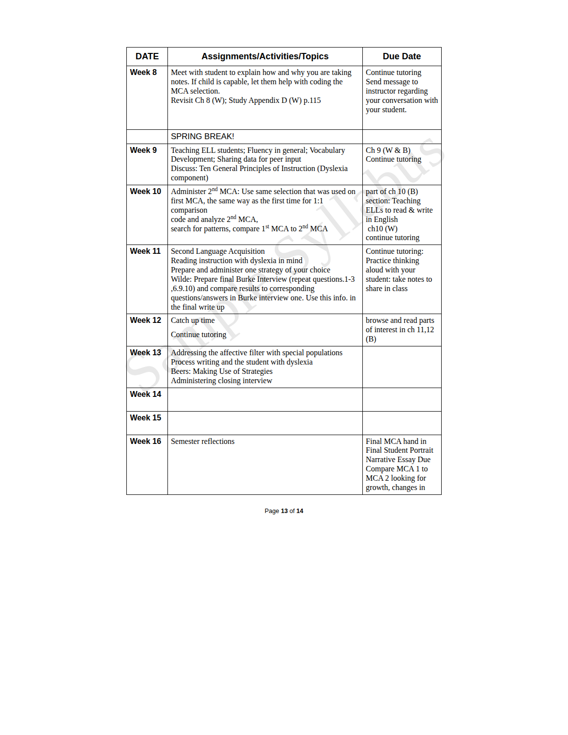Sample Syllabus
| DATE | Assignments/Activities/Topics | Due Date |
| --- | --- | --- |
| Week 8 | Meet with student to explain how and why you are taking notes. If child is capable, let them help with coding the MCA selection. Revisit Ch 8 (W); Study Appendix D (W) p.115 | Continue tutoring Send message to instructor regarding your conversation with your student. |
| | SPRING BREAK! | |
| Week 9 | Teaching ELL students; Fluency in general; Vocabulary Development; Sharing data for peer input Discuss: Ten General Principles of Instruction (Dyslexia component) | Ch 9 (W & B) Continue tutoring |
| Week 10 | Administer 2 nd MCA: Use same selection that was used on first MCA, the same way as the first time for 1:1 comparison code and analyze 2 nd MCA, search for patterns, compare 1 st MCA to 2 nd MCA | part of ch 10 (B) section: Teaching ELLs to read & write in English ch10 (W) continue tutoring |
| Week 11 | Second Language Acquisition Reading instruction with dyslexia in mind Prepare and administer one strategy of your choice Wilde: Prepare final Burke Interview (repeat questions.1-3 ,6.9.10) and compare results to corresponding questions/answers in Burke interview one. Use this info. in the final write up | Continue tutoring: Practice thinking aloud with your student: take notes to share in class |
| Week 12 | Catch up time Continue tutoring | browse and read parts of interest in ch 11,12 (B) |
| Week 13 | Addressing the affective filter with special populations Process writing and the student with dyslexia Beers: Making Use of Strategies Administering closing interview | |
| Week 14 | | |
| Week 15 | | |
| Week 16 | Semester reflections | Final MCA hand in Final Student Portrait Narrative Essay Due Compare MCA 1 to MCA 2 looking for growth, changes in |
Page 13 of 14